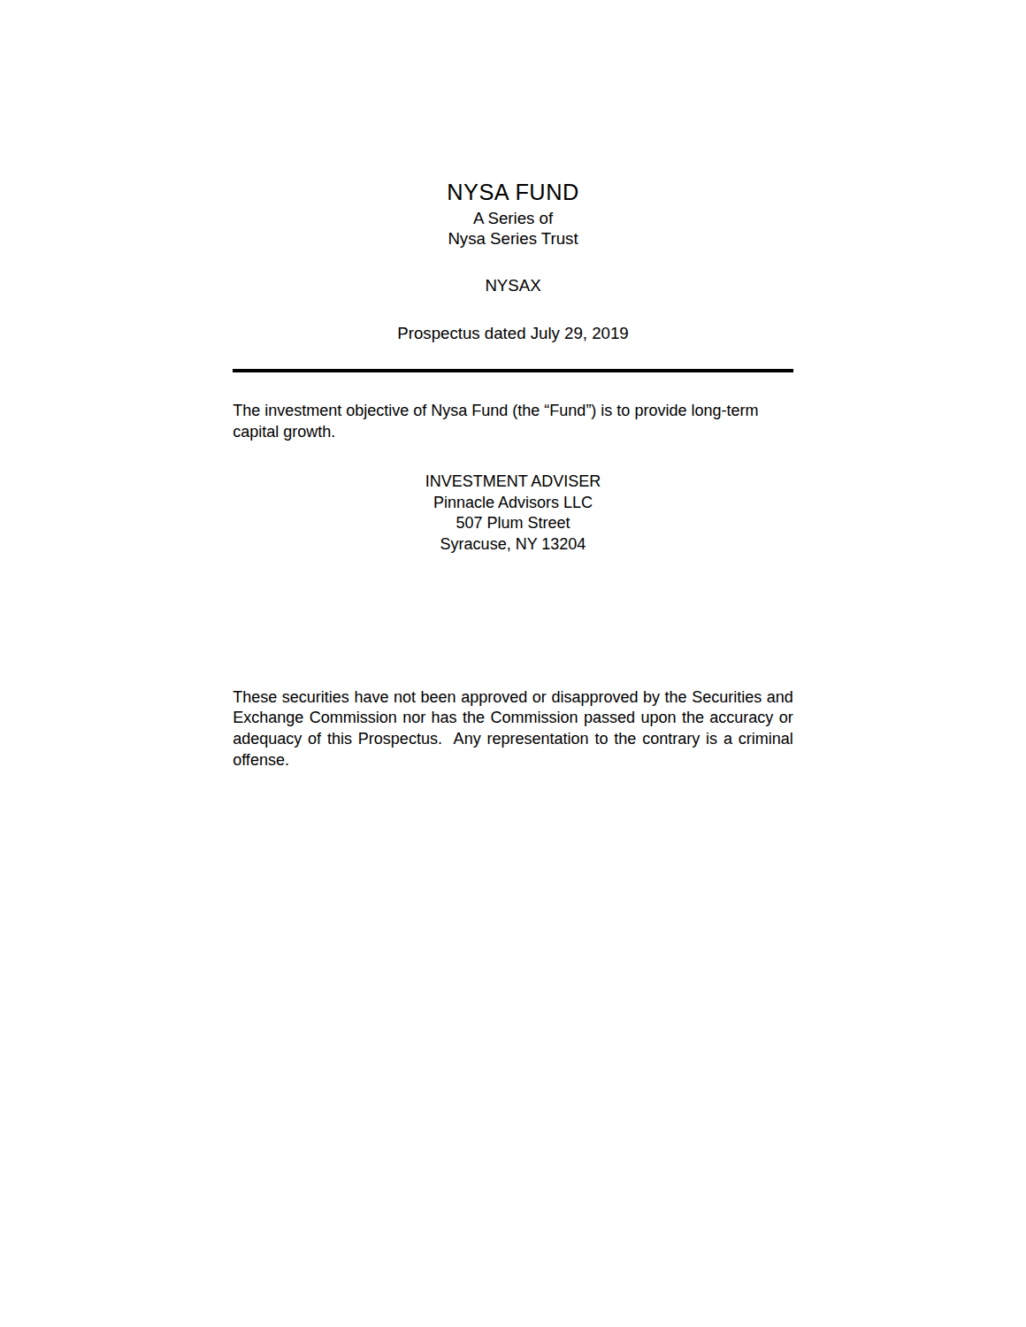NYSA FUND
A Series of
Nysa Series Trust
NYSAX
Prospectus dated July 29, 2019
The investment objective of Nysa Fund (the “Fund”) is to provide long-term capital growth.
INVESTMENT ADVISER
Pinnacle Advisors LLC
507 Plum Street
Syracuse, NY 13204
These securities have not been approved or disapproved by the Securities and Exchange Commission nor has the Commission passed upon the accuracy or adequacy of this Prospectus. Any representation to the contrary is a criminal offense.